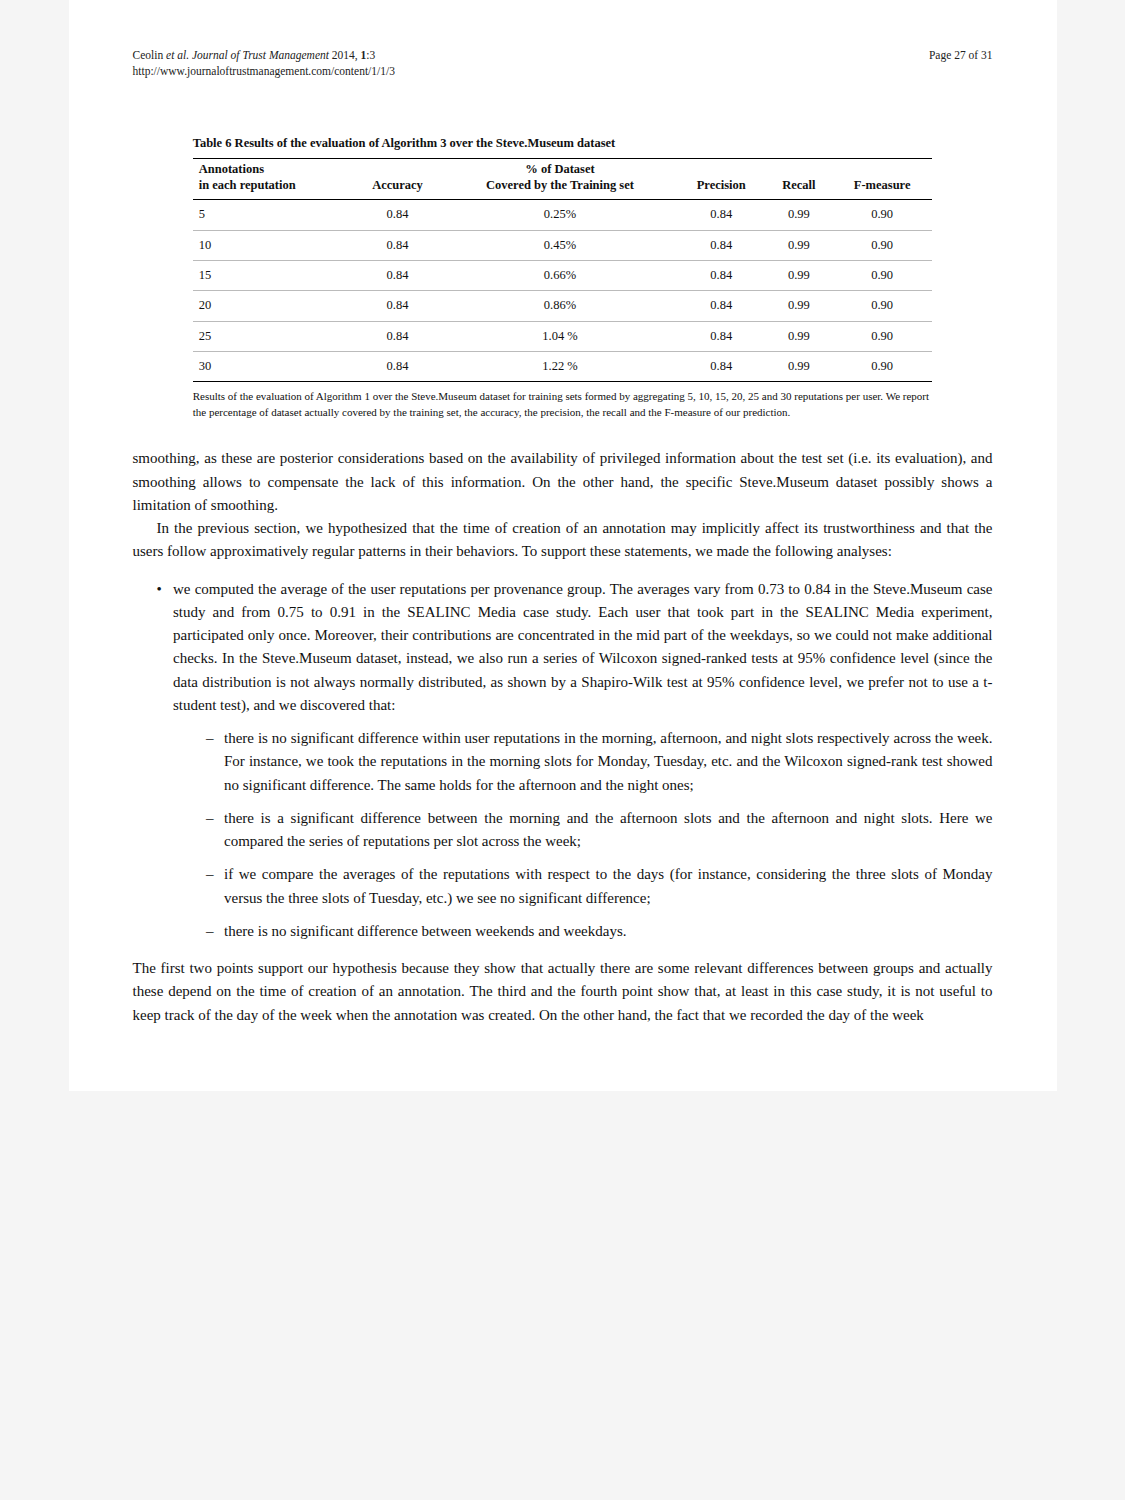Ceolin et al. Journal of Trust Management 2014, 1:3
http://www.journaloftrustmanagement.com/content/1/1/3
Page 27 of 31
Table 6 Results of the evaluation of Algorithm 3 over the Steve.Museum dataset
| Annotations in each reputation | Accuracy | % of Dataset Covered by the Training set | Precision | Recall | F-measure |
| --- | --- | --- | --- | --- | --- |
| 5 | 0.84 | 0.25% | 0.84 | 0.99 | 0.90 |
| 10 | 0.84 | 0.45% | 0.84 | 0.99 | 0.90 |
| 15 | 0.84 | 0.66% | 0.84 | 0.99 | 0.90 |
| 20 | 0.84 | 0.86% | 0.84 | 0.99 | 0.90 |
| 25 | 0.84 | 1.04 % | 0.84 | 0.99 | 0.90 |
| 30 | 0.84 | 1.22 % | 0.84 | 0.99 | 0.90 |
Results of the evaluation of Algorithm 1 over the Steve.Museum dataset for training sets formed by aggregating 5, 10, 15, 20, 25 and 30 reputations per user. We report the percentage of dataset actually covered by the training set, the accuracy, the precision, the recall and the F-measure of our prediction.
smoothing, as these are posterior considerations based on the availability of privileged information about the test set (i.e. its evaluation), and smoothing allows to compensate the lack of this information. On the other hand, the specific Steve.Museum dataset possibly shows a limitation of smoothing.
In the previous section, we hypothesized that the time of creation of an annotation may implicitly affect its trustworthiness and that the users follow approximatively regular patterns in their behaviors. To support these statements, we made the following analyses:
we computed the average of the user reputations per provenance group. The averages vary from 0.73 to 0.84 in the Steve.Museum case study and from 0.75 to 0.91 in the SEALINC Media case study. Each user that took part in the SEALINC Media experiment, participated only once. Moreover, their contributions are concentrated in the mid part of the weekdays, so we could not make additional checks. In the Steve.Museum dataset, instead, we also run a series of Wilcoxon signed-ranked tests at 95% confidence level (since the data distribution is not always normally distributed, as shown by a Shapiro-Wilk test at 95% confidence level, we prefer not to use a t-student test), and we discovered that:
there is no significant difference within user reputations in the morning, afternoon, and night slots respectively across the week. For instance, we took the reputations in the morning slots for Monday, Tuesday, etc. and the Wilcoxon signed-rank test showed no significant difference. The same holds for the afternoon and the night ones;
there is a significant difference between the morning and the afternoon slots and the afternoon and night slots. Here we compared the series of reputations per slot across the week;
if we compare the averages of the reputations with respect to the days (for instance, considering the three slots of Monday versus the three slots of Tuesday, etc.) we see no significant difference;
there is no significant difference between weekends and weekdays.
The first two points support our hypothesis because they show that actually there are some relevant differences between groups and actually these depend on the time of creation of an annotation. The third and the fourth point show that, at least in this case study, it is not useful to keep track of the day of the week when the annotation was created. On the other hand, the fact that we recorded the day of the week